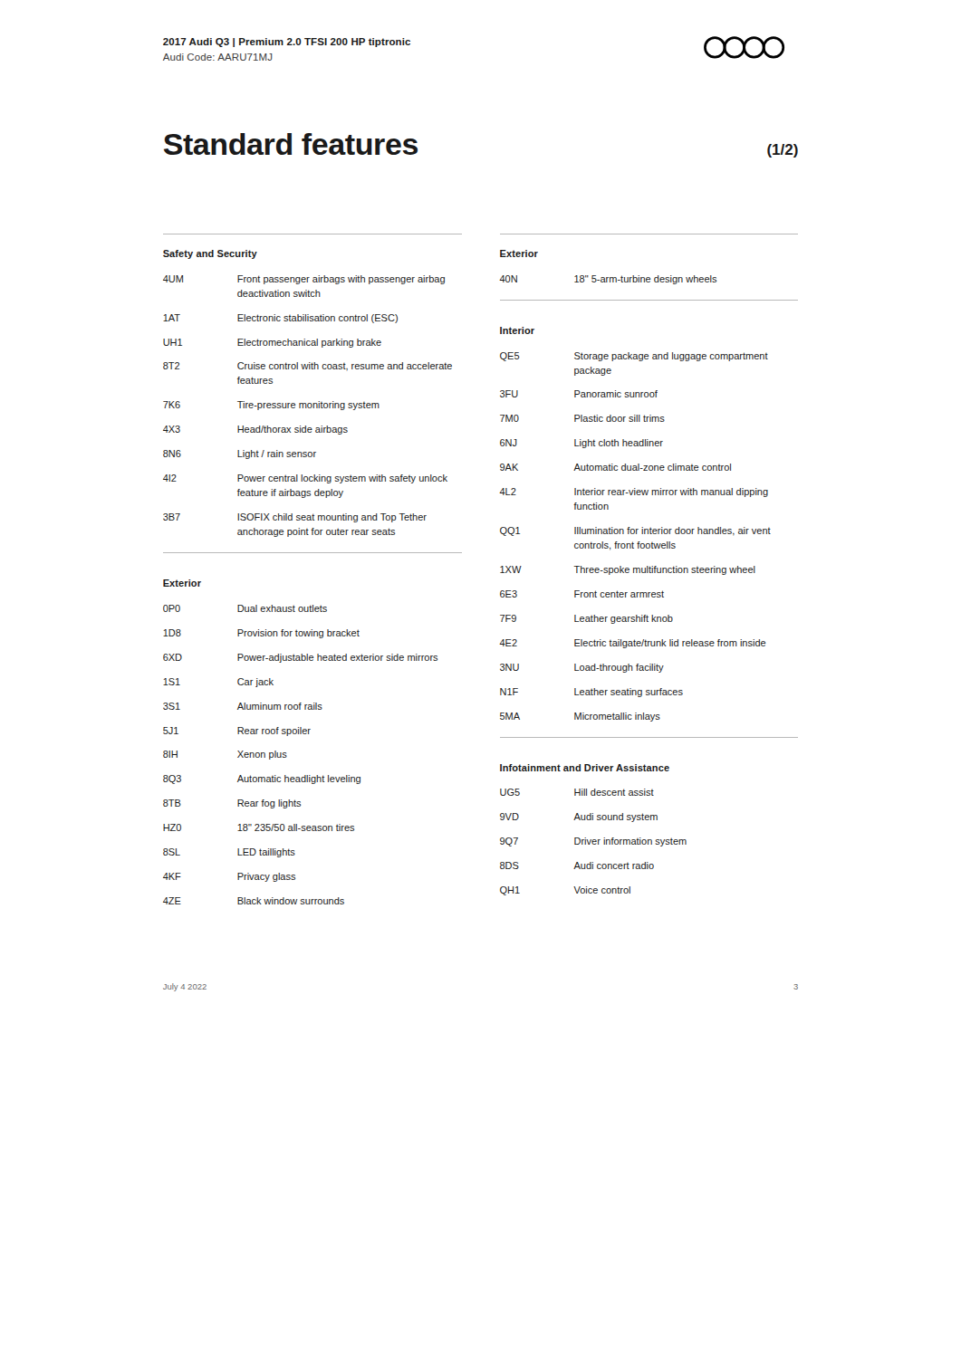2017 Audi Q3 | Premium 2.0 TFSI 200 HP tiptronic
Audi Code: AARU71MJ
Standard features
(1/2)
Safety and Security
| 4UM | Front passenger airbags with passenger airbag deactivation switch |
| 1AT | Electronic stabilisation control (ESC) |
| UH1 | Electromechanical parking brake |
| 8T2 | Cruise control with coast, resume and accelerate features |
| 7K6 | Tire-pressure monitoring system |
| 4X3 | Head/thorax side airbags |
| 8N6 | Light / rain sensor |
| 4I2 | Power central locking system with safety unlock feature if airbags deploy |
| 3B7 | ISOFIX child seat mounting and Top Tether anchorage point for outer rear seats |
Exterior
| 0P0 | Dual exhaust outlets |
| 1D8 | Provision for towing bracket |
| 6XD | Power-adjustable heated exterior side mirrors |
| 1S1 | Car jack |
| 3S1 | Aluminum roof rails |
| 5J1 | Rear roof spoiler |
| 8IH | Xenon plus |
| 8Q3 | Automatic headlight leveling |
| 8TB | Rear fog lights |
| HZ0 | 18" 235/50 all-season tires |
| 8SL | LED taillights |
| 4KF | Privacy glass |
| 4ZE | Black window surrounds |
Exterior
| 40N | 18" 5-arm-turbine design wheels |
Interior
| QE5 | Storage package and luggage compartment package |
| 3FU | Panoramic sunroof |
| 7M0 | Plastic door sill trims |
| 6NJ | Light cloth headliner |
| 9AK | Automatic dual-zone climate control |
| 4L2 | Interior rear-view mirror with manual dipping function |
| QQ1 | Illumination for interior door handles, air vent controls, front footwells |
| 1XW | Three-spoke multifunction steering wheel |
| 6E3 | Front center armrest |
| 7F9 | Leather gearshift knob |
| 4E2 | Electric tailgate/trunk lid release from inside |
| 3NU | Load-through facility |
| N1F | Leather seating surfaces |
| 5MA | Micrometallic inlays |
Infotainment and Driver Assistance
| UG5 | Hill descent assist |
| 9VD | Audi sound system |
| 9Q7 | Driver information system |
| 8DS | Audi concert radio |
| QH1 | Voice control |
July 4 2022 3